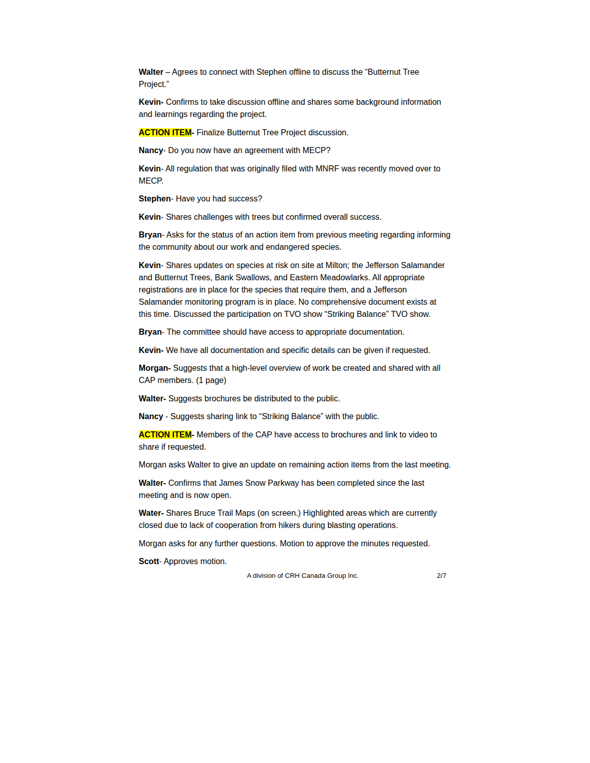Walter – Agrees to connect with Stephen offline to discuss the “Butternut Tree Project.”
Kevin- Confirms to take discussion offline and shares some background information and learnings regarding the project.
ACTION ITEM- Finalize Butternut Tree Project discussion.
Nancy- Do you now have an agreement with MECP?
Kevin- All regulation that was originally filed with MNRF was recently moved over to MECP.
Stephen- Have you had success?
Kevin- Shares challenges with trees but confirmed overall success.
Bryan- Asks for the status of an action item from previous meeting regarding informing the community about our work and endangered species.
Kevin- Shares updates on species at risk on site at Milton; the Jefferson Salamander and Butternut Trees, Bank Swallows, and Eastern Meadowlarks. All appropriate registrations are in place for the species that require them, and a Jefferson Salamander monitoring program is in place. No comprehensive document exists at this time. Discussed the participation on TVO show “Striking Balance” TVO show.
Bryan- The committee should have access to appropriate documentation.
Kevin- We have all documentation and specific details can be given if requested.
Morgan- Suggests that a high-level overview of work be created and shared with all CAP members. (1 page)
Walter- Suggests brochures be distributed to the public.
Nancy - Suggests sharing link to “Striking Balance” with the public.
ACTION ITEM- Members of the CAP have access to brochures and link to video to share if requested.
Morgan asks Walter to give an update on remaining action items from the last meeting.
Walter- Confirms that James Snow Parkway has been completed since the last meeting and is now open.
Water- Shares Bruce Trail Maps (on screen.) Highlighted areas which are currently closed due to lack of cooperation from hikers during blasting operations.
Morgan asks for any further questions. Motion to approve the minutes requested.
Scott- Approves motion.
A division of CRH Canada Group Inc. 2/7